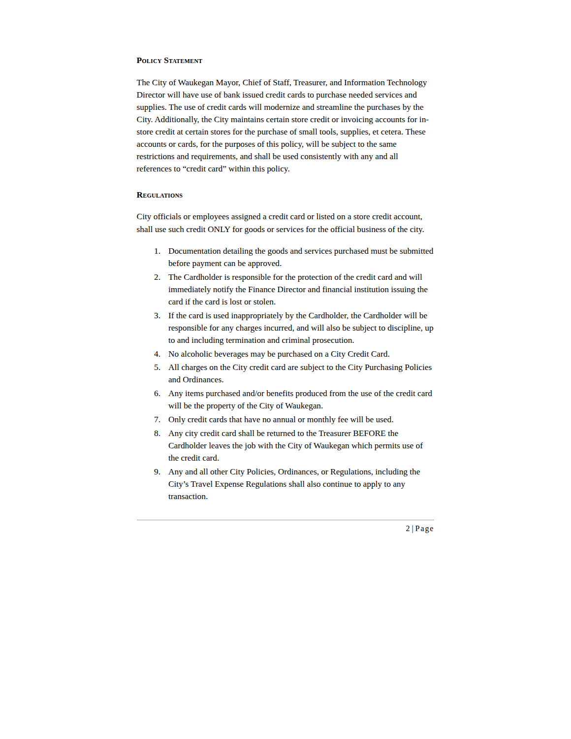Policy Statement
The City of Waukegan Mayor, Chief of Staff, Treasurer, and Information Technology Director will have use of bank issued credit cards to purchase needed services and supplies. The use of credit cards will modernize and streamline the purchases by the City. Additionally, the City maintains certain store credit or invoicing accounts for in-store credit at certain stores for the purchase of small tools, supplies, et cetera. These accounts or cards, for the purposes of this policy, will be subject to the same restrictions and requirements, and shall be used consistently with any and all references to “credit card” within this policy.
Regulations
City officials or employees assigned a credit card or listed on a store credit account, shall use such credit ONLY for goods or services for the official business of the city.
Documentation detailing the goods and services purchased must be submitted before payment can be approved.
The Cardholder is responsible for the protection of the credit card and will immediately notify the Finance Director and financial institution issuing the card if the card is lost or stolen.
If the card is used inappropriately by the Cardholder, the Cardholder will be responsible for any charges incurred, and will also be subject to discipline, up to and including termination and criminal prosecution.
No alcoholic beverages may be purchased on a City Credit Card.
All charges on the City credit card are subject to the City Purchasing Policies and Ordinances.
Any items purchased and/or benefits produced from the use of the credit card will be the property of the City of Waukegan.
Only credit cards that have no annual or monthly fee will be used.
Any city credit card shall be returned to the Treasurer BEFORE the Cardholder leaves the job with the City of Waukegan which permits use of the credit card.
Any and all other City Policies, Ordinances, or Regulations, including the City’s Travel Expense Regulations shall also continue to apply to any transaction.
2 | Page